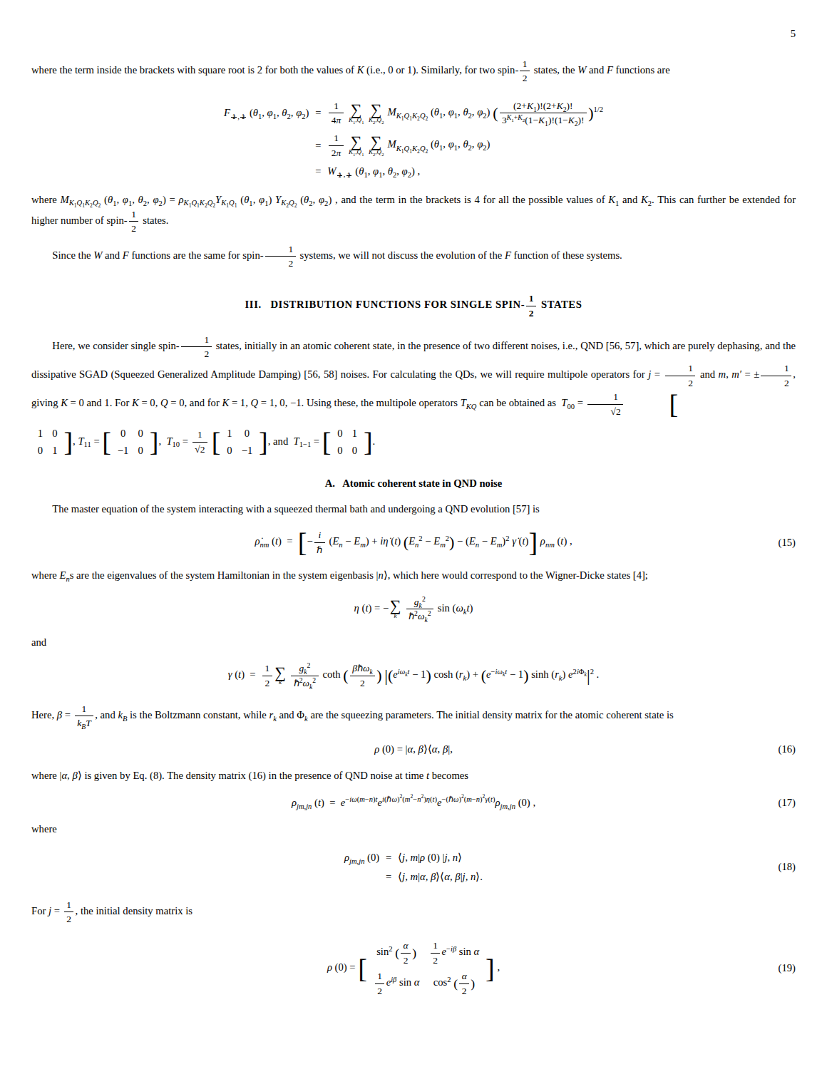5
where the term inside the brackets with square root is 2 for both the values of K (i.e., 0 or 1). Similarly, for two spin-12 states, the W and F functions are
| F 1 2 , 1 2 ( θ 1 , φ 1 , θ 2 , φ 2 ) | = | 1 4 π ∑ K 1 , Q 1 ∑ K 2 , Q 2 M K 1 Q 1 K 2 Q 2 ( θ 1 , φ 1 , θ 2 , φ 2 ) ( (2+ K 1 )!(2+ K 2 )! 3 K 1 + K 2 (1− K 1 )!(1− K 2 )! ) 1/2 |
| | = | 1 2 π ∑ K 1 , Q 1 ∑ K 2 , Q 2 M K 1 Q 1 K 2 Q 2 ( θ 1 , φ 1 , θ 2 , φ 2 ) |
| | = | W 1 2 , 1 2 ( θ 1 , φ 1 , θ 2 , φ 2 ) , |
where MK1Q1K2Q2 (θ1, φ1, θ2, φ2) = ρK1Q1K2Q2YK1Q1 (θ1, φ1) YK2Q2 (θ2, φ2) , and the term in the brackets is 4 for all the possible values of K1 and K2. This can further be extended for higher number of spin-12 states.
Since the W and F functions are the same for spin-12 systems, we will not discuss the evolution of the F function of these systems.
III. Distribution functions for single spin-12 states
Here, we consider single spin-12 states, initially in an atomic coherent state, in the presence of two different noises, i.e., QND [56, 57], which are purely dephasing, and the dissipative SGAD (Squeezed Generalized Amplitude Damping) [56, 58] noises. For calculating the QDs, we will require multipole operators for j = 12 and m, m′ = ±12, giving K = 0 and 1. For K = 0, Q = 0, and for K = 1, Q = 1, 0, −1. Using these, the multipole operators TKQ can be obtained as T00 = 1√2 [
| 1 | 0 |
| 0 | 1 |
], T11 = [
| 0 | 0 |
| −1 | 0 |
], T10 = 1√2 [
| 1 | 0 |
| 0 | −1 |
], and T1−1 = [
| 0 | 1 |
| 0 | 0 |
].
A. Atomic coherent state in QND noise
The master equation of the system interacting with a squeezed thermal bath and undergoing a QND evolution [57] is
ρ̇nm (t) = [−iℏ (En − Em) + iη̇ (t) (En2 − Em2) − (En − Em)2 γ̇ (t)] ρnm (t) ,
(15)
where Ens are the eigenvalues of the system Hamiltonian in the system eigenbasis |n⟩, which here would correspond to the Wigner-Dicke states [4];
η (t) = −∑k gk2 ℏ2ωk2 sin (ωkt)
and
γ (t) = 12∑k gk2 ℏ2ωk2 coth (βℏωk 2) |(eiωkt − 1) cosh (rk) + (e−iωkt − 1) sinh (rk) e2i Φk|2 .
Here, β = 1 kBT, and kB is the Boltzmann constant, while rk and Φk are the squeezing parameters. The initial density matrix for the atomic coherent state is
ρ (0) = |α, β⟩⟨α, β|,
(16)
where |α, β⟩ is given by Eq. (8). The density matrix (16) in the presence of QND noise at time t becomes
ρjm,jn (t) = e−iω(m−n)tei(ℏω)2(m2−n2) η(t)e−(ℏω)2(m−n)2γ(t)ρjm,jn (0) ,
(17)
where
| ρ jm , jn (0) | = | ⟨ j , m / ρ (0) / j , n ⟩ |
| | = | ⟨ j , m / α , β ⟩⟨ α , β / j , n ⟩. |
(18)
For j = 12, the initial density matrix is
ρ (0) = [
| sin 2 ( α 2 ) | 1 2 e − iβ sin α |
| 1 2 e iβ sin α | cos 2 ( α 2 ) |
] ,
(19)